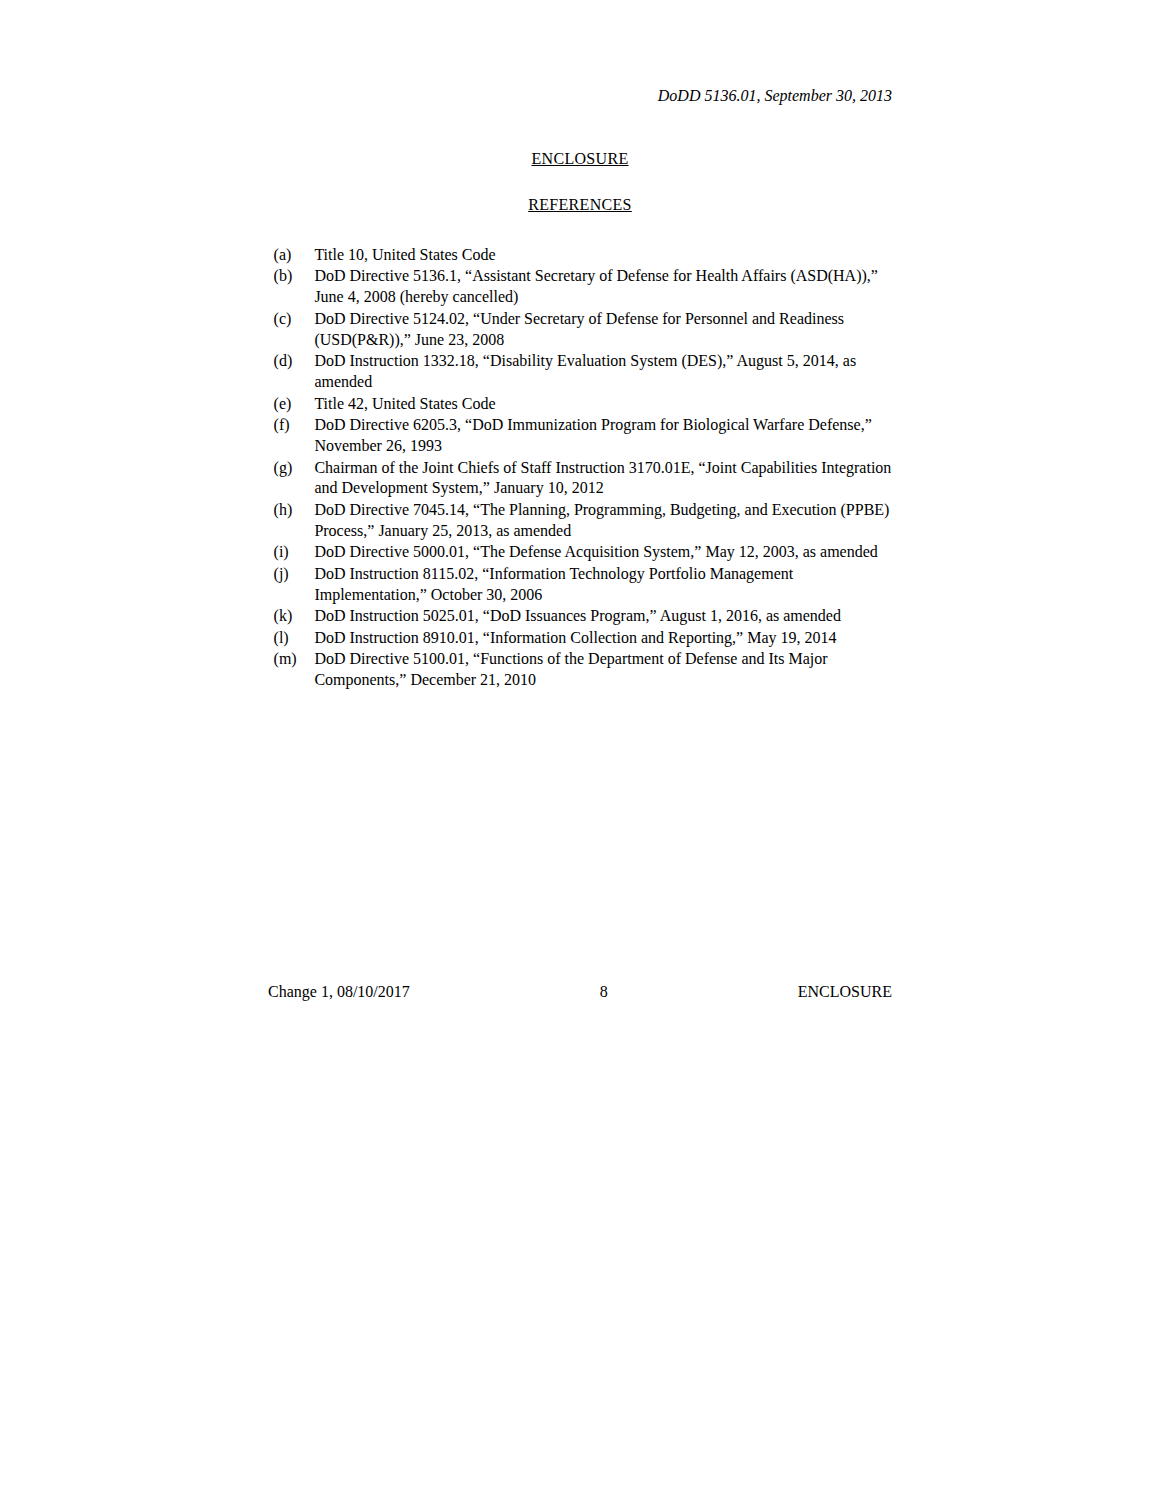DoDD 5136.01, September 30, 2013
ENCLOSURE
REFERENCES
(a) Title 10, United States Code
(b) DoD Directive 5136.1, “Assistant Secretary of Defense for Health Affairs (ASD(HA)),” June 4, 2008 (hereby cancelled)
(c) DoD Directive 5124.02, “Under Secretary of Defense for Personnel and Readiness (USD(P&R)),” June 23, 2008
(d) DoD Instruction 1332.18, “Disability Evaluation System (DES),” August 5, 2014, as amended
(e) Title 42, United States Code
(f) DoD Directive 6205.3, “DoD Immunization Program for Biological Warfare Defense,” November 26, 1993
(g) Chairman of the Joint Chiefs of Staff Instruction 3170.01E, “Joint Capabilities Integration and Development System,” January 10, 2012
(h) DoD Directive 7045.14, “The Planning, Programming, Budgeting, and Execution (PPBE) Process,” January 25, 2013, as amended
(i) DoD Directive 5000.01, “The Defense Acquisition System,” May 12, 2003, as amended
(j) DoD Instruction 8115.02, “Information Technology Portfolio Management Implementation,” October 30, 2006
(k) DoD Instruction 5025.01, “DoD Issuances Program,” August 1, 2016, as amended
(l) DoD Instruction 8910.01, “Information Collection and Reporting,” May 19, 2014
(m) DoD Directive 5100.01, “Functions of the Department of Defense and Its Major Components,” December 21, 2010
Change 1, 08/10/2017 8 ENCLOSURE